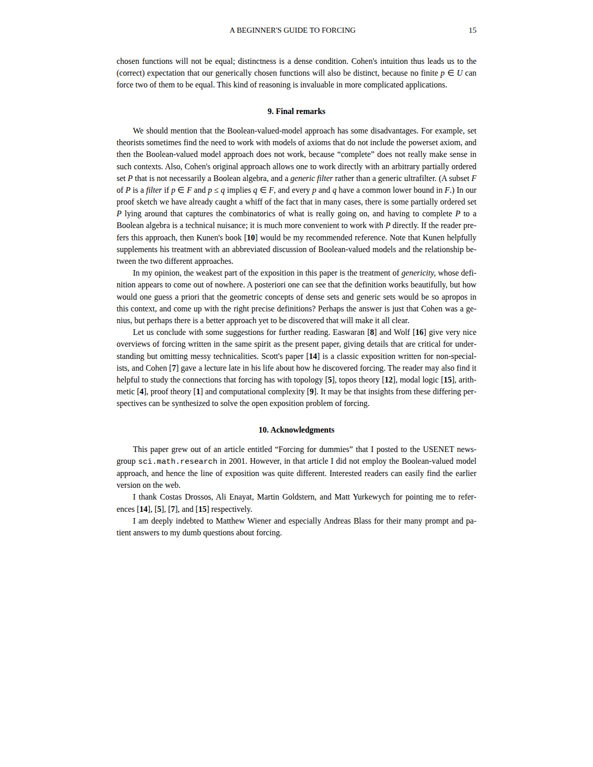A BEGINNER'S GUIDE TO FORCING 15
chosen functions will not be equal; distinctness is a dense condition. Cohen's intuition thus leads us to the (correct) expectation that our generically chosen functions will also be distinct, because no finite p ∈ U can force two of them to be equal. This kind of reasoning is invaluable in more complicated applications.
9. Final remarks
We should mention that the Boolean-valued-model approach has some disadvantages. For example, set theorists sometimes find the need to work with models of axioms that do not include the powerset axiom, and then the Boolean-valued model approach does not work, because “complete” does not really make sense in such contexts. Also, Cohen's original approach allows one to work directly with an arbitrary partially ordered set P that is not necessarily a Boolean algebra, and a generic filter rather than a generic ultrafilter. (A subset F of P is a filter if p ∈ F and p ≤ q implies q ∈ F, and every p and q have a common lower bound in F.) In our proof sketch we have already caught a whiff of the fact that in many cases, there is some partially ordered set P lying around that captures the combinatorics of what is really going on, and having to complete P to a Boolean algebra is a technical nuisance; it is much more convenient to work with P directly. If the reader prefers this approach, then Kunen's book [10] would be my recommended reference. Note that Kunen helpfully supplements his treatment with an abbreviated discussion of Boolean-valued models and the relationship between the two different approaches.
In my opinion, the weakest part of the exposition in this paper is the treatment of genericity, whose definition appears to come out of nowhere. A posteriori one can see that the definition works beautifully, but how would one guess a priori that the geometric concepts of dense sets and generic sets would be so apropos in this context, and come up with the right precise definitions? Perhaps the answer is just that Cohen was a genius, but perhaps there is a better approach yet to be discovered that will make it all clear.
Let us conclude with some suggestions for further reading. Easwaran [8] and Wolf [16] give very nice overviews of forcing written in the same spirit as the present paper, giving details that are critical for understanding but omitting messy technicalities. Scott's paper [14] is a classic exposition written for non-specialists, and Cohen [7] gave a lecture late in his life about how he discovered forcing. The reader may also find it helpful to study the connections that forcing has with topology [5], topos theory [12], modal logic [15], arithmetic [4], proof theory [1] and computational complexity [9]. It may be that insights from these differing perspectives can be synthesized to solve the open exposition problem of forcing.
10. Acknowledgments
This paper grew out of an article entitled “Forcing for dummies” that I posted to the USENET newsgroup sci.math.research in 2001. However, in that article I did not employ the Boolean-valued model approach, and hence the line of exposition was quite different. Interested readers can easily find the earlier version on the web.
I thank Costas Drossos, Ali Enayat, Martin Goldstern, and Matt Yurkewych for pointing me to references [14], [5], [7], and [15] respectively.
I am deeply indebted to Matthew Wiener and especially Andreas Blass for their many prompt and patient answers to my dumb questions about forcing.